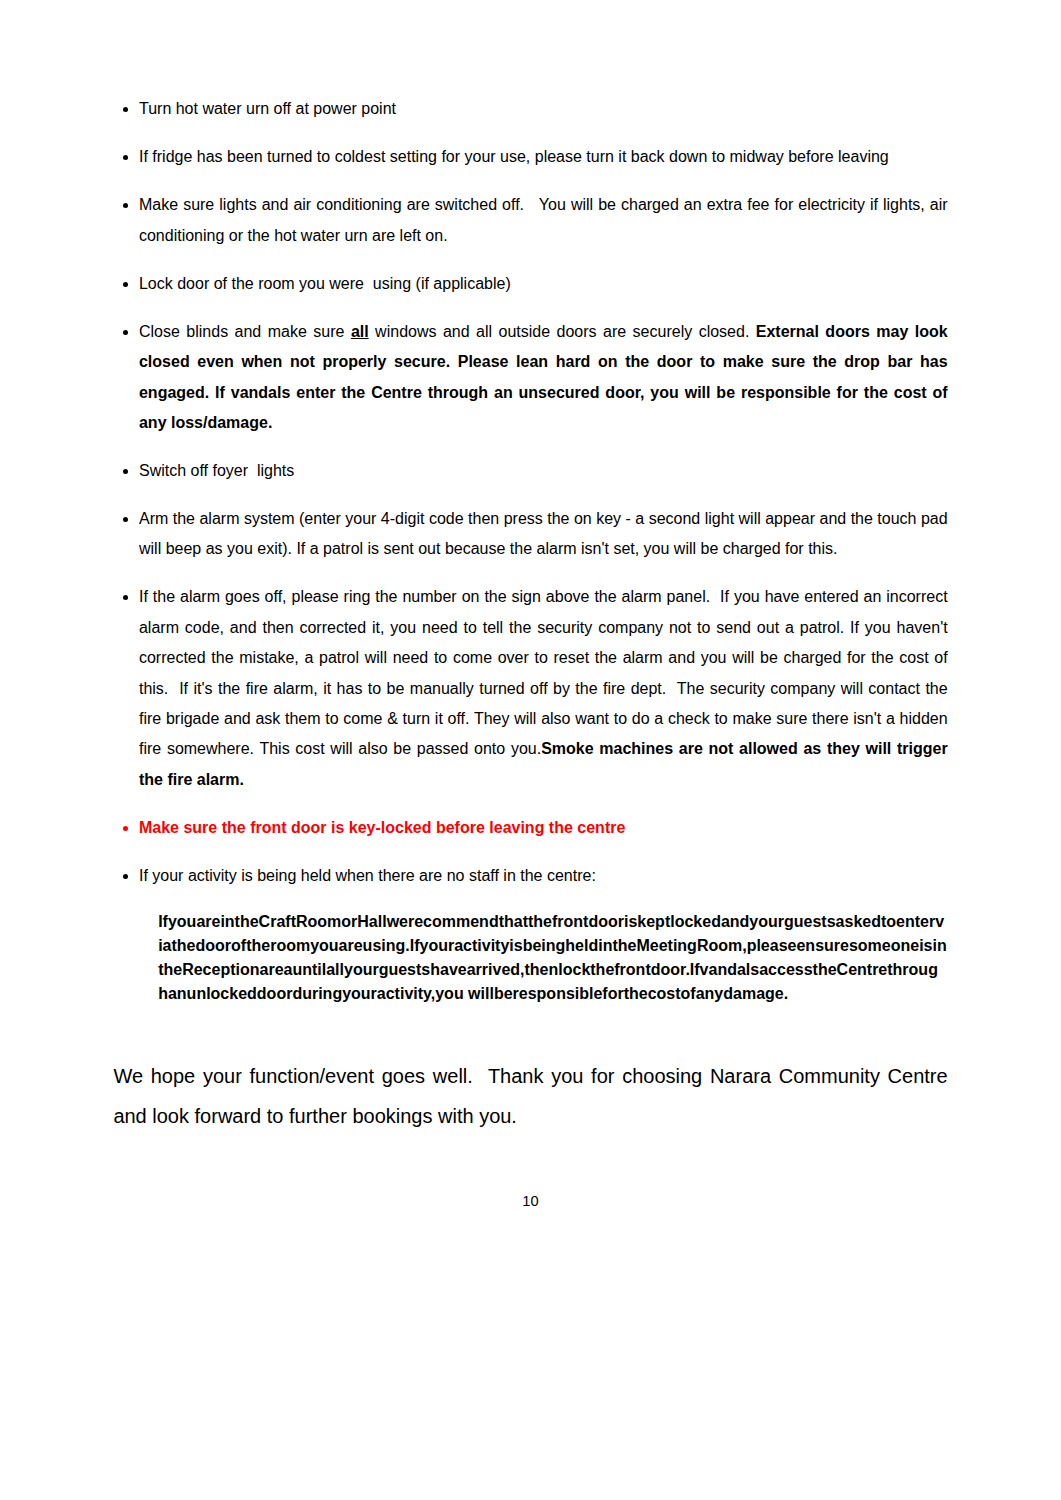Turn hot water urn off at power point
If fridge has been turned to coldest setting for your use, please turn it back down to midway before leaving
Make sure lights and air conditioning are switched off. You will be charged an extra fee for electricity if lights, air conditioning or the hot water urn are left on.
Lock door of the room you were using (if applicable)
Close blinds and make sure all windows and all outside doors are securely closed. External doors may look closed even when not properly secure. Please lean hard on the door to make sure the drop bar has engaged. If vandals enter the Centre through an unsecured door, you will be responsible for the cost of any loss/damage.
Switch off foyer lights
Arm the alarm system (enter your 4-digit code then press the on key - a second light will appear and the touch pad will beep as you exit). If a patrol is sent out because the alarm isn't set, you will be charged for this.
If the alarm goes off, please ring the number on the sign above the alarm panel. If you have entered an incorrect alarm code, and then corrected it, you need to tell the security company not to send out a patrol. If you haven't corrected the mistake, a patrol will need to come over to reset the alarm and you will be charged for the cost of this. If it's the fire alarm, it has to be manually turned off by the fire dept. The security company will contact the fire brigade and ask them to come & turn it off. They will also want to do a check to make sure there isn't a hidden fire somewhere. This cost will also be passed onto you.Smoke machines are not allowed as they will trigger the fire alarm.
Make sure the front door is key-locked before leaving the centre
If your activity is being held when there are no staff in the centre: IfyouareintheCraftRoomorHallwerecommendthatthefrontdooriskeptlockedandyourguestsaskedtoenterviathedooroftheroomyouareusing.IfyouractivityisbeingheldintheMeetingRoom,pleaseensuresomeoneisintheReceptionareauntilallyourguestshavearrived,thenlockthefrontdoor.IfvandalsaccesstheCentrethroughanunlockeddoorduringyouractivity,you willberesponsibleforthecostofanydamage.
We hope your function/event goes well. Thank you for choosing Narara Community Centre and look forward to further bookings with you.
10